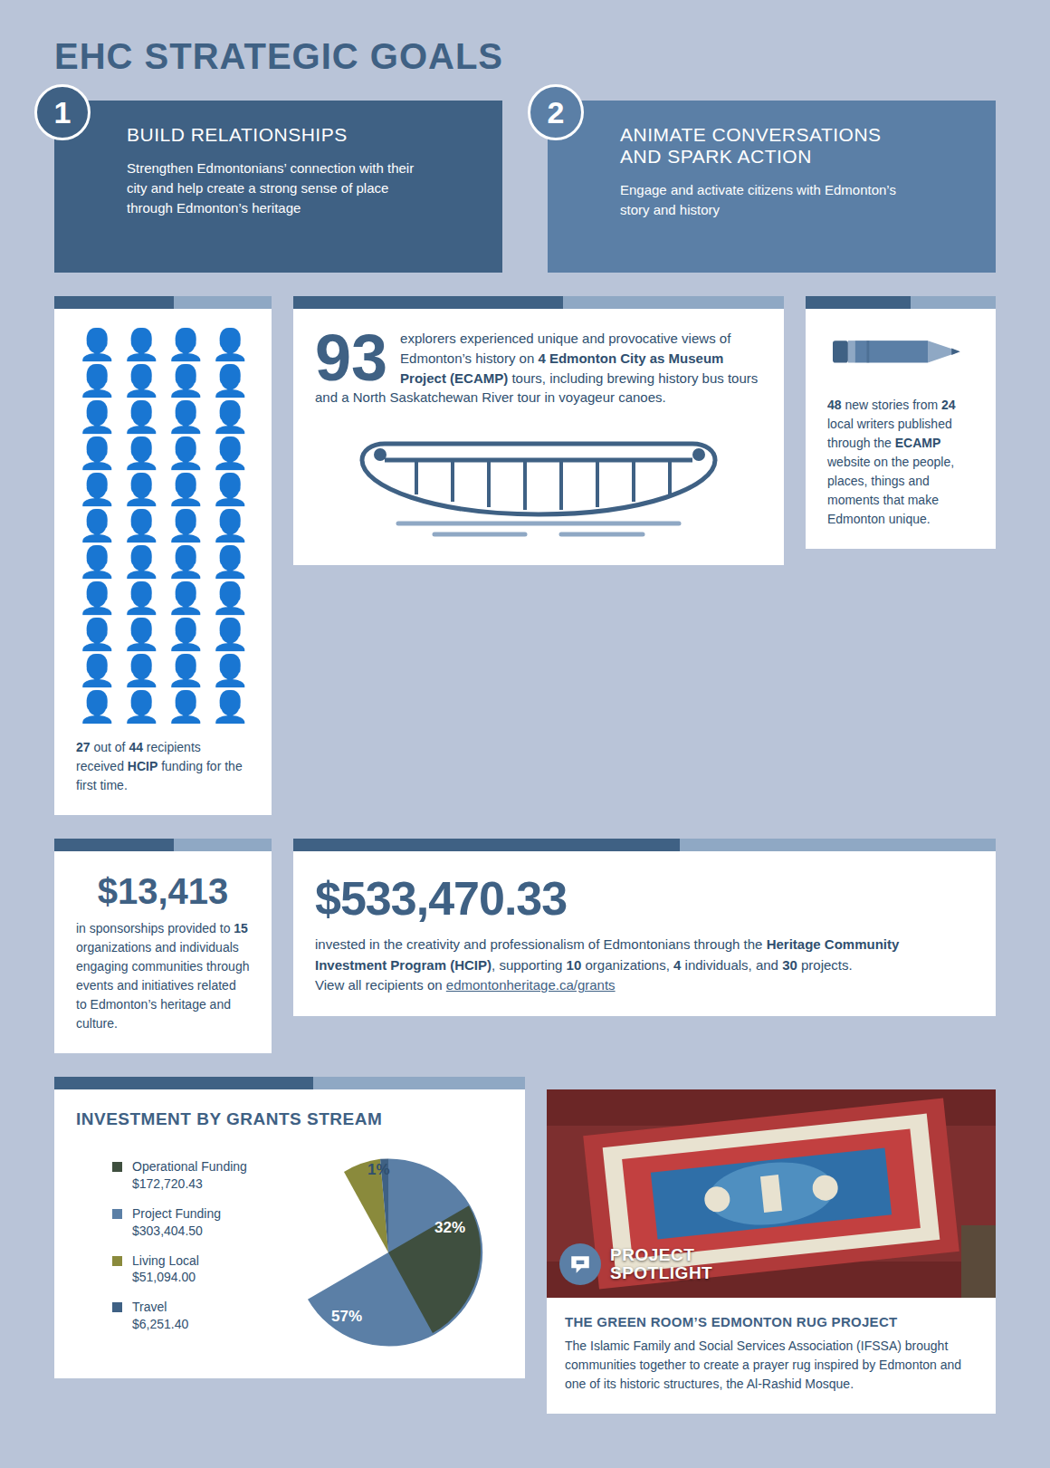EHC STRATEGIC GOALS
1
Build Relationships
Strengthen Edmontonians’ connection with their city and help create a strong sense of place through Edmonton’s heritage
2
Animate Conversations
and Spark Action
Engage and activate citizens with Edmonton’s story and history
👤👤👤👤 👤👤👤👤 👤👤👤👤 👤👤👤👤 👤👤👤👤 👤👤👤👤 👤👤👤👤 👤👤👤👤 👤👤👤👤 👤👤👤👤 👤👤👤👤
27 out of 44 recipients received HCIP funding for the first time.
93
explorers experienced unique and provocative views of Edmonton’s history on 4 Edmonton City as Museum Project (ECAMP) tours, including brewing history bus tours and a North Saskatchewan River tour in voyageur canoes.
48 new stories from 24 local writers published through the ECAMP website on the people, places, things and moments that make Edmonton unique.
$13,413
in sponsorships provided to 15 organizations and individuals engaging communities through events and initiatives related to Edmonton’s heritage and culture.
$533,470.33
invested in the creativity and professionalism of Edmontonians through the Heritage Community Investment Program (HCIP), supporting 10 organizations, 4 individuals, and 30 projects.
View all recipients on edmontonheritage.ca/grants
Investment by Grants Stream
Operational Funding$172,720.43
Project Funding$303,404.50
Living Local$51,094.00
Travel$6,251.40
57% 32% 10% 1%
Project
Spotlight
The Green Room’s Edmonton Rug Project
The Islamic Family and Social Services Association (IFSSA) brought communities together to create a prayer rug inspired by Edmonton and one of its historic structures, the Al-Rashid Mosque.